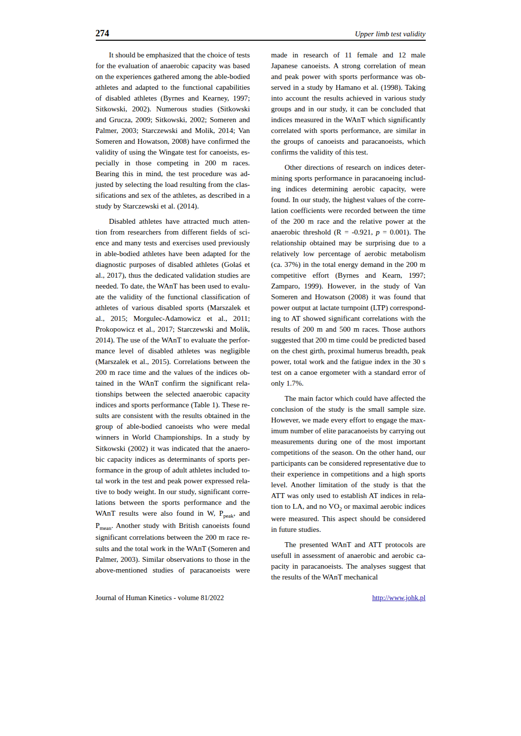274 Upper limb test validity
It should be emphasized that the choice of tests for the evaluation of anaerobic capacity was based on the experiences gathered among the able-bodied athletes and adapted to the functional capabilities of disabled athletes (Byrnes and Kearney, 1997; Sitkowski, 2002). Numerous studies (Sitkowski and Grucza, 2009; Sitkowski, 2002; Someren and Palmer, 2003; Starczewski and Molik, 2014; Van Someren and Howatson, 2008) have confirmed the validity of using the Wingate test for canoeists, especially in those competing in 200 m races. Bearing this in mind, the test procedure was adjusted by selecting the load resulting from the classifications and sex of the athletes, as described in a study by Starczewski et al. (2014).
Disabled athletes have attracted much attention from researchers from different fields of science and many tests and exercises used previously in able-bodied athletes have been adapted for the diagnostic purposes of disabled athletes (Gołaś et al., 2017), thus the dedicated validation studies are needed. To date, the WAnT has been used to evaluate the validity of the functional classification of athletes of various disabled sports (Marszalek et al., 2015; Morgulec-Adamowicz et al., 2011; Prokopowicz et al., 2017; Starczewski and Molik, 2014). The use of the WAnT to evaluate the performance level of disabled athletes was negligible (Marszalek et al., 2015). Correlations between the 200 m race time and the values of the indices obtained in the WAnT confirm the significant relationships between the selected anaerobic capacity indices and sports performance (Table 1). These results are consistent with the results obtained in the group of able-bodied canoeists who were medal winners in World Championships. In a study by Sitkowski (2002) it was indicated that the anaerobic capacity indices as determinants of sports performance in the group of adult athletes included total work in the test and peak power expressed relative to body weight. In our study, significant correlations between the sports performance and the WAnT results were also found in W, Ppeak, and Pmean. Another study with British canoeists found significant correlations between the 200 m race results and the total work in the WAnT (Someren and Palmer, 2003). Similar observations to those in the above-mentioned studies of paracanoeists were made in research of 11 female and 12 male Japanese canoeists. A strong correlation of mean and peak power with sports performance was observed in a study by Hamano et al. (1998). Taking into account the results achieved in various study groups and in our study, it can be concluded that indices measured in the WAnT which significantly correlated with sports performance, are similar in the groups of canoeists and paracanoeists, which confirms the validity of this test.
Other directions of research on indices determining sports performance in paracanoeing including indices determining aerobic capacity, were found. In our study, the highest values of the correlation coefficients were recorded between the time of the 200 m race and the relative power at the anaerobic threshold (R = -0.921, p = 0.001). The relationship obtained may be surprising due to a relatively low percentage of aerobic metabolism (ca. 37%) in the total energy demand in the 200 m competitive effort (Byrnes and Kearn, 1997; Zamparo, 1999). However, in the study of Van Someren and Howatson (2008) it was found that power output at lactate turnpoint (LTP) corresponding to AT showed significant correlations with the results of 200 m and 500 m races. Those authors suggested that 200 m time could be predicted based on the chest girth, proximal humerus breadth, peak power, total work and the fatigue index in the 30 s test on a canoe ergometer with a standard error of only 1.7%.
The main factor which could have affected the conclusion of the study is the small sample size. However, we made every effort to engage the maximum number of elite paracanoeists by carrying out measurements during one of the most important competitions of the season. On the other hand, our participants can be considered representative due to their experience in competitions and a high sports level. Another limitation of the study is that the ATT was only used to establish AT indices in relation to LA, and no VO2 or maximal aerobic indices were measured. This aspect should be considered in future studies.
The presented WAnT and ATT protocols are usefull in assessment of anaerobic and aerobic capacity in paracanoeists. The analyses suggest that the results of the WAnT mechanical
Journal of Human Kinetics - volume 81/2022 http://www.johk.pl